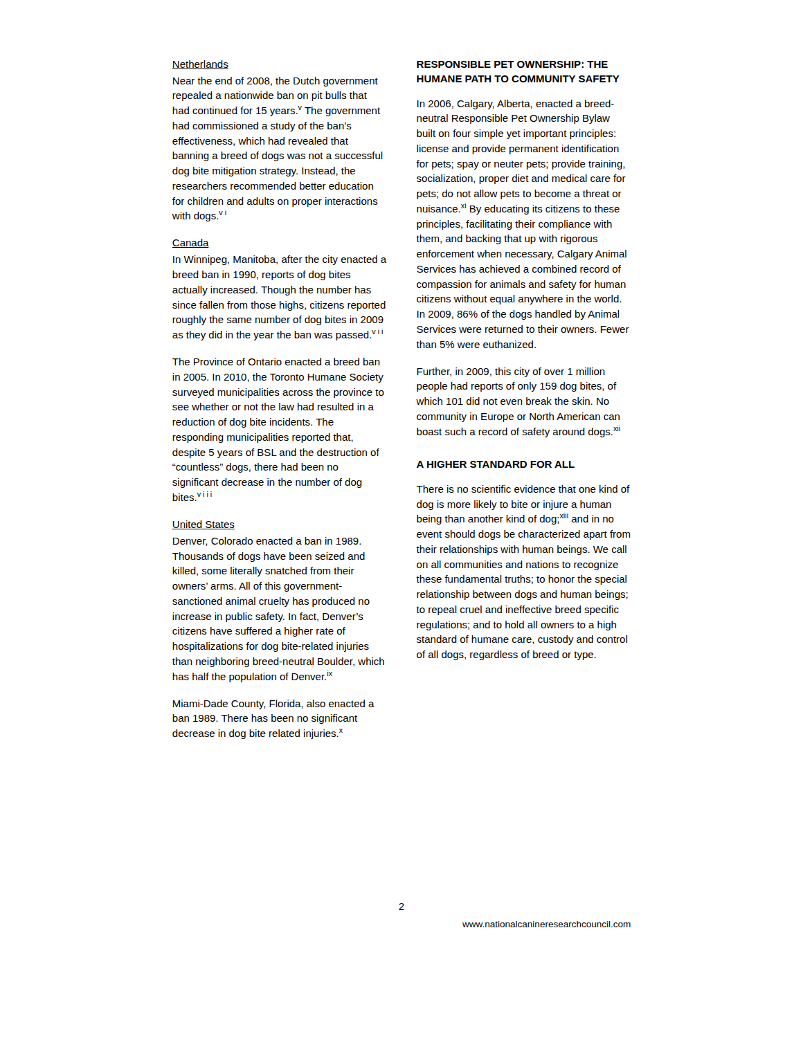Netherlands
Near the end of 2008, the Dutch government repealed a nationwide ban on pit bulls that had continued for 15 years.v The government had commissioned a study of the ban’s effectiveness, which had revealed that banning a breed of dogs was not a successful dog bite mitigation strategy. Instead, the researchers recommended better education for children and adults on proper interactions with dogs.v i
Canada
In Winnipeg, Manitoba, after the city enacted a breed ban in 1990, reports of dog bites actually increased. Though the number has since fallen from those highs, citizens reported roughly the same number of dog bites in 2009 as they did in the year the ban was passed.v i i
The Province of Ontario enacted a breed ban in 2005. In 2010, the Toronto Humane Society surveyed municipalities across the province to see whether or not the law had resulted in a reduction of dog bite incidents. The responding municipalities reported that, despite 5 years of BSL and the destruction of “countless” dogs, there had been no significant decrease in the number of dog bites.v i i i
United States
Denver, Colorado enacted a ban in 1989. Thousands of dogs have been seized and killed, some literally snatched from their owners’ arms. All of this government-sanctioned animal cruelty has produced no increase in public safety. In fact, Denver’s citizens have suffered a higher rate of hospitalizations for dog bite-related injuries than neighboring breed-neutral Boulder, which has half the population of Denver.ix
Miami-Dade County, Florida, also enacted a ban 1989. There has been no significant decrease in dog bite related injuries.x
RESPONSIBLE PET OWNERSHIP: THE HUMANE PATH TO COMMUNITY SAFETY
In 2006, Calgary, Alberta, enacted a breed-neutral Responsible Pet Ownership Bylaw built on four simple yet important principles: license and provide permanent identification for pets; spay or neuter pets; provide training, socialization, proper diet and medical care for pets; do not allow pets to become a threat or nuisance.xi By educating its citizens to these principles, facilitating their compliance with them, and backing that up with rigorous enforcement when necessary, Calgary Animal Services has achieved a combined record of compassion for animals and safety for human citizens without equal anywhere in the world. In 2009, 86% of the dogs handled by Animal Services were returned to their owners. Fewer than 5% were euthanized.
Further, in 2009, this city of over 1 million people had reports of only 159 dog bites, of which 101 did not even break the skin. No community in Europe or North American can boast such a record of safety around dogs.xii
A HIGHER STANDARD FOR ALL
There is no scientific evidence that one kind of dog is more likely to bite or injure a human being than another kind of dog;xiii and in no event should dogs be characterized apart from their relationships with human beings. We call on all communities and nations to recognize these fundamental truths; to honor the special relationship between dogs and human beings; to repeal cruel and ineffective breed specific regulations; and to hold all owners to a high standard of humane care, custody and control of all dogs, regardless of breed or type.
2
www.nationalcanineresearchcouncil.com